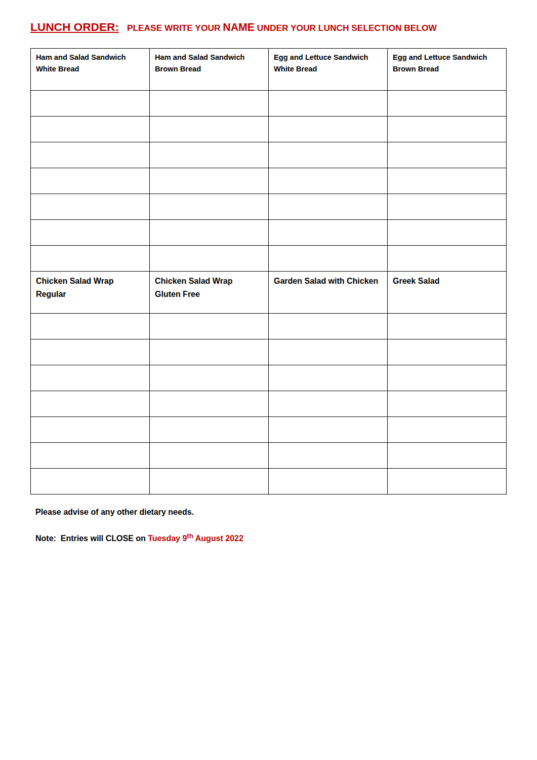LUNCH ORDER: Please write your NAME under your lunch selection below
| Ham and Salad Sandwich White Bread | Ham and Salad Sandwich Brown Bread | Egg and Lettuce Sandwich White Bread | Egg and Lettuce Sandwich Brown Bread |
| Chicken Salad Wrap Regular | Chicken Salad Wrap Gluten Free | Garden Salad with Chicken | Greek Salad |
Please advise of any other dietary needs.
Note: Entries will CLOSE on Tuesday 9th August 2022